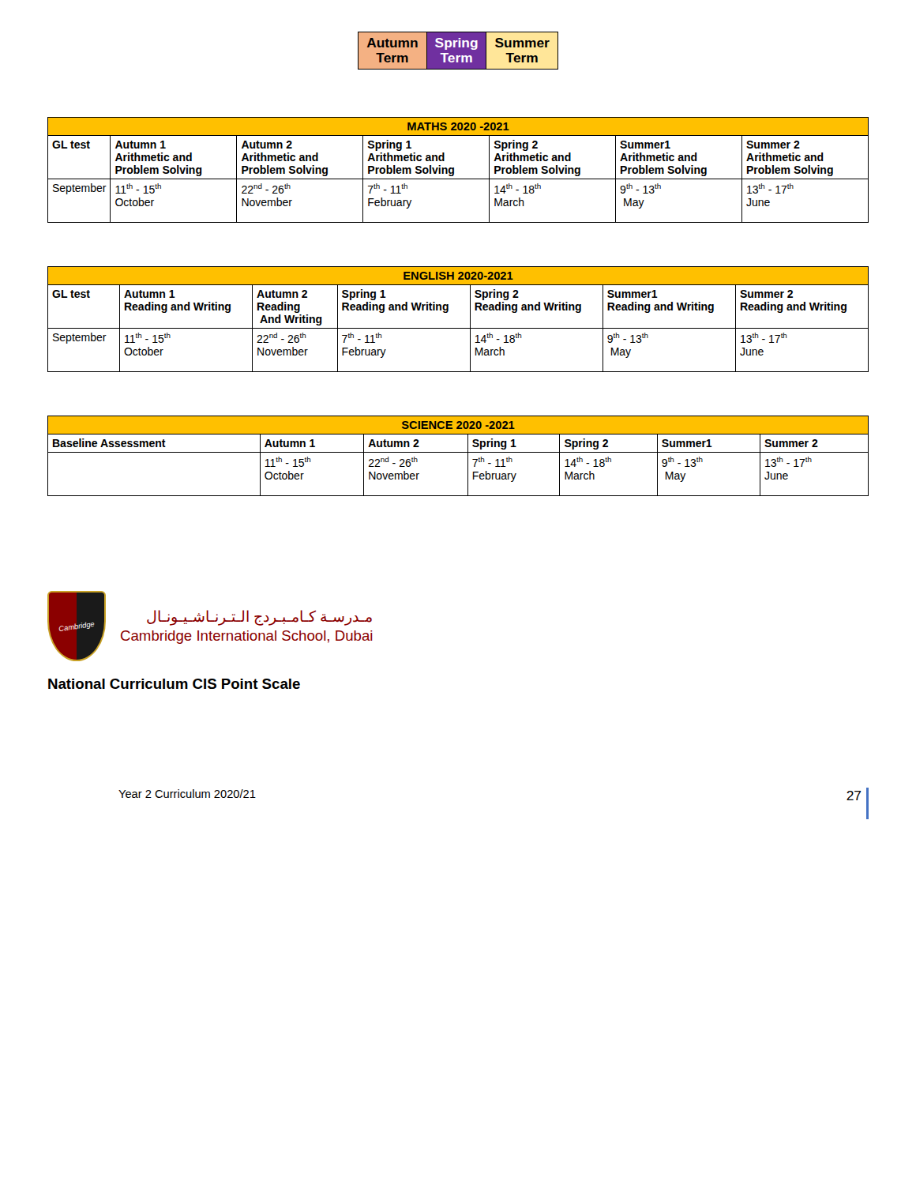| Autumn Term | Spring Term | Summer Term |
| MATHS 2020 -2021 |
| GL test | Autumn 1 Arithmetic and Problem Solving | Autumn 2 Arithmetic and Problem Solving | Spring 1 Arithmetic and Problem Solving | Spring 2 Arithmetic and Problem Solving | Summer1 Arithmetic and Problem Solving | Summer 2 Arithmetic and Problem Solving |
| September | 11 th - 15 th October | 22 nd - 26 th November | 7 th - 11 th February | 14 th - 18 th March | 9 th - 13 th May | 13 th - 17 th June |
| ENGLISH 2020-2021 |
| GL test | Autumn 1 Reading and Writing | Autumn 2 Reading And Writing | Spring 1 Reading and Writing | Spring 2 Reading and Writing | Summer1 Reading and Writing | Summer 2 Reading and Writing |
| September | 11 th - 15 th October | 22 nd - 26 th November | 7 th - 11 th February | 14 th - 18 th March | 9 th - 13 th May | 13 th - 17 th June |
| SCIENCE 2020 -2021 |
| Baseline Assessment | Autumn 1 | Autumn 2 | Spring 1 | Spring 2 | Summer1 | Summer 2 |
| | 11 th - 15 th October | 22 nd - 26 th November | 7 th - 11 th February | 14 th - 18 th March | 9 th - 13 th May | 13 th - 17 th June |
Cambridge
مـدرسـة كـامـبـردج الـتـرنـاشـيـونـال
Cambridge International School, Dubai
National Curriculum CIS Point Scale
Year 2 Curriculum 2020/21
27